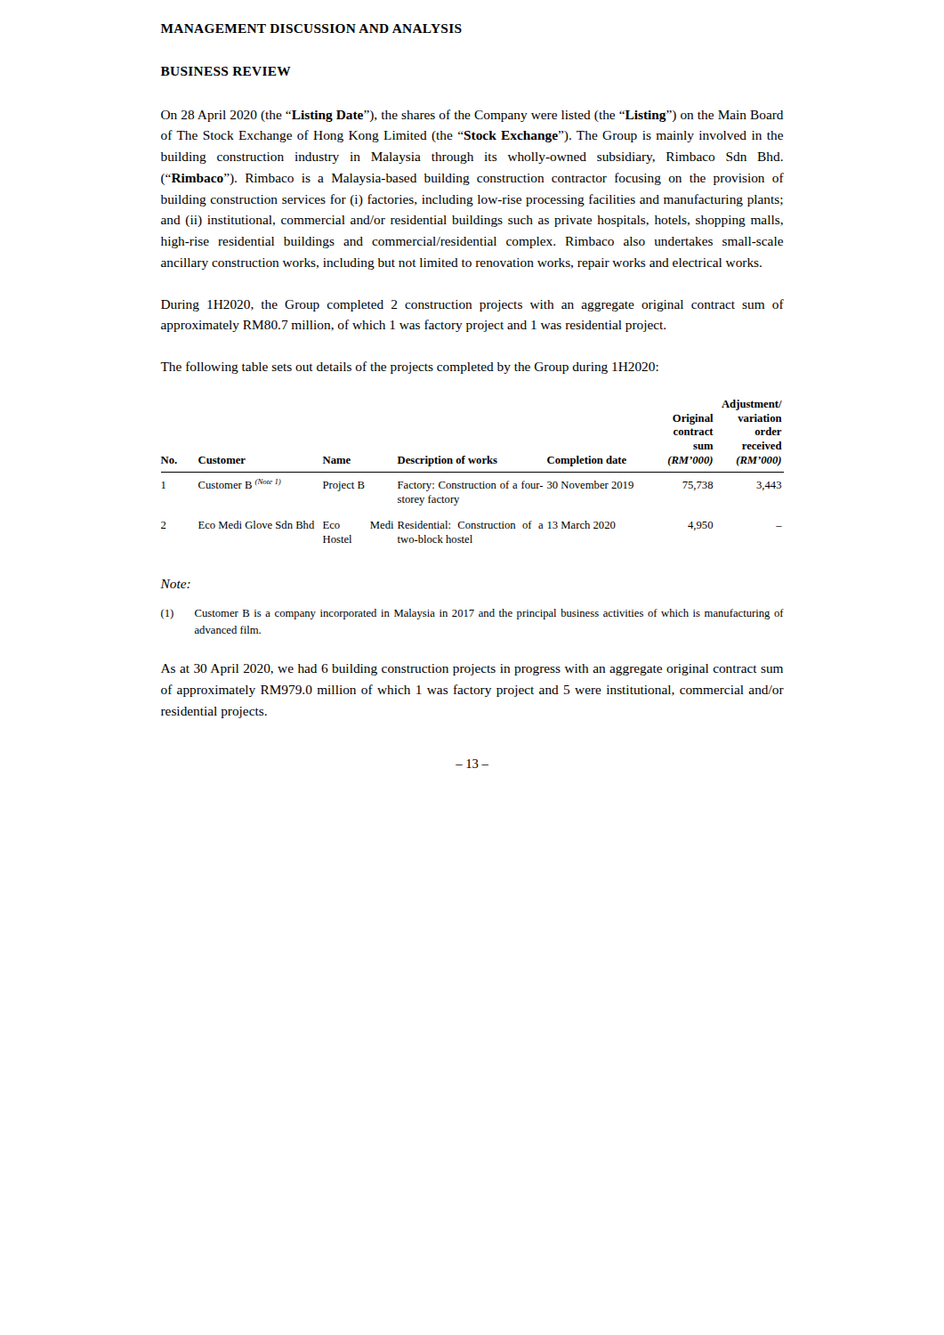MANAGEMENT DISCUSSION AND ANALYSIS
BUSINESS REVIEW
On 28 April 2020 (the “Listing Date”), the shares of the Company were listed (the “Listing”) on the Main Board of The Stock Exchange of Hong Kong Limited (the “Stock Exchange”). The Group is mainly involved in the building construction industry in Malaysia through its wholly-owned subsidiary, Rimbaco Sdn Bhd. (“Rimbaco”). Rimbaco is a Malaysia-based building construction contractor focusing on the provision of building construction services for (i) factories, including low-rise processing facilities and manufacturing plants; and (ii) institutional, commercial and/or residential buildings such as private hospitals, hotels, shopping malls, high-rise residential buildings and commercial/residential complex. Rimbaco also undertakes small-scale ancillary construction works, including but not limited to renovation works, repair works and electrical works.
During 1H2020, the Group completed 2 construction projects with an aggregate original contract sum of approximately RM80.7 million, of which 1 was factory project and 1 was residential project.
The following table sets out details of the projects completed by the Group during 1H2020:
| No. | Customer | Name | Description of works | Completion date | Original contract sum (RM’000) | Adjustment/ variation order received (RM’000) |
| --- | --- | --- | --- | --- | --- | --- |
| 1 | Customer B (Note 1) | Project B | Factory: Construction of a four-storey factory | 30 November 2019 | 75,738 | 3,443 |
| 2 | Eco Medi Glove Sdn Bhd | Eco Medi Hostel | Residential: Construction of a two-block hostel | 13 March 2020 | 4,950 | – |
Note:
(1)
Customer B is a company incorporated in Malaysia in 2017 and the principal business activities of which is manufacturing of advanced film.
As at 30 April 2020, we had 6 building construction projects in progress with an aggregate original contract sum of approximately RM979.0 million of which 1 was factory project and 5 were institutional, commercial and/or residential projects.
– 13 –